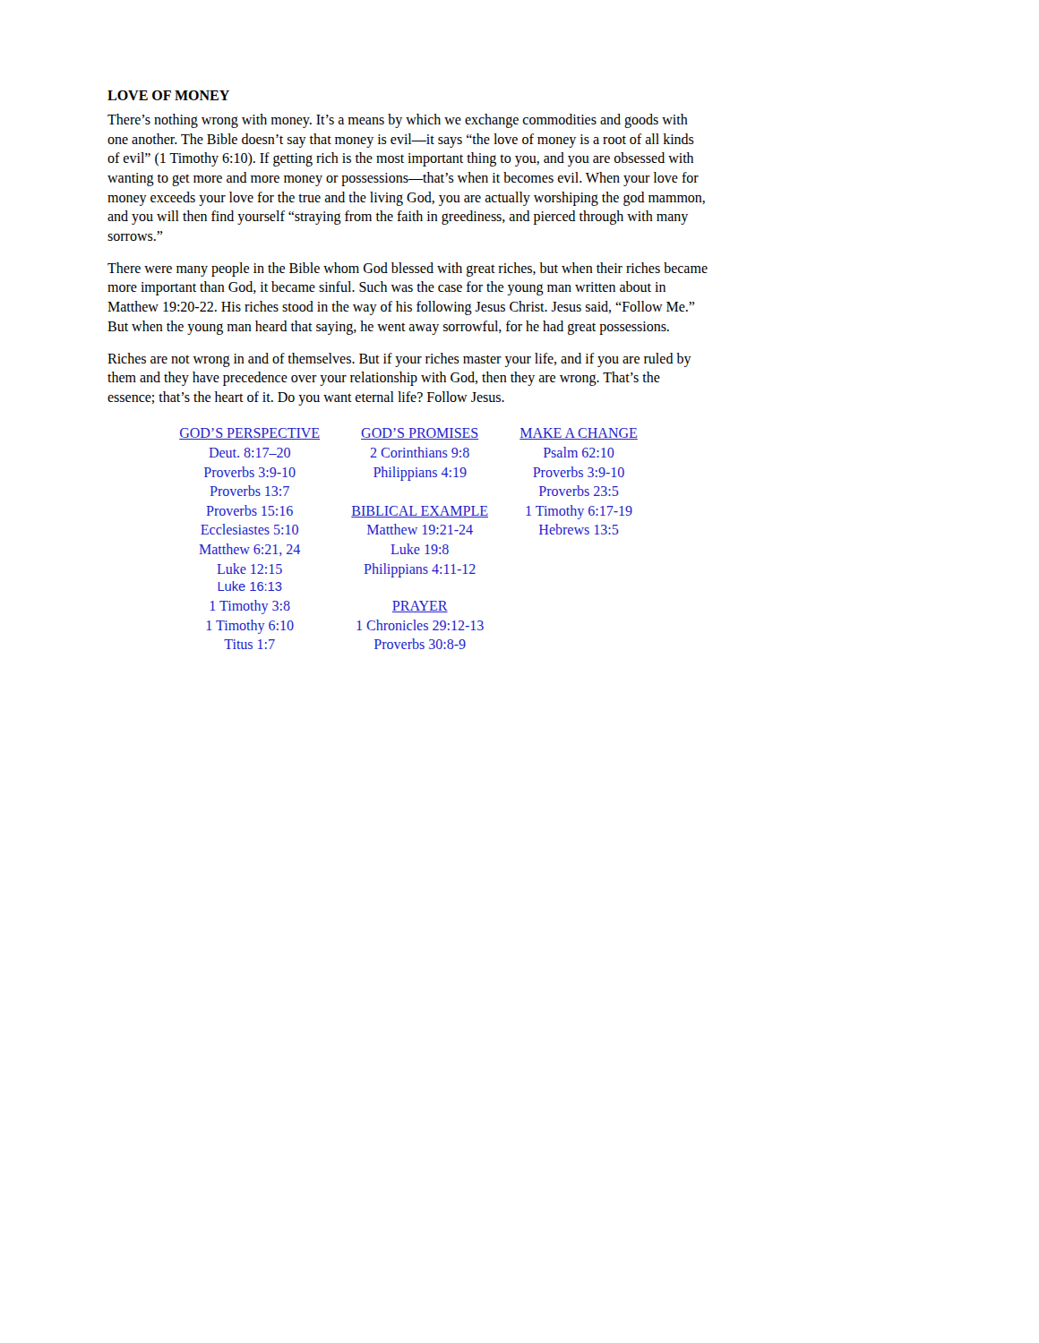Love of Money
There’s nothing wrong with money. It’s a means by which we exchange commodities and goods with one another. The Bible doesn’t say that money is evil—it says “the love of money is a root of all kinds of evil” (1 Timothy 6:10). If getting rich is the most important thing to you, and you are obsessed with wanting to get more and more money or possessions—that’s when it becomes evil. When your love for money exceeds your love for the true and the living God, you are actually worshiping the god mammon, and you will then find yourself “straying from the faith in greediness, and pierced through with many sorrows.”
There were many people in the Bible whom God blessed with great riches, but when their riches became more important than God, it became sinful. Such was the case for the young man written about in Matthew 19:20-22. His riches stood in the way of his following Jesus Christ. Jesus said, “Follow Me.” But when the young man heard that saying, he went away sorrowful, for he had great possessions.
Riches are not wrong in and of themselves. But if your riches master your life, and if you are ruled by them and they have precedence over your relationship with God, then they are wrong. That’s the essence; that’s the heart of it. Do you want eternal life? Follow Jesus.
| GOD’S PERSPECTIVE | GOD’S PROMISES | MAKE A CHANGE |
| Deut. 8:17–20 | 2 Corinthians 9:8 | Psalm 62:10 |
| Proverbs 3:9-10 | Philippians 4:19 | Proverbs 3:9-10 |
| Proverbs 13:7 | | Proverbs 23:5 |
| Proverbs 15:16 | BIBLICAL EXAMPLE | 1 Timothy 6:17-19 |
| Ecclesiastes 5:10 | Matthew 19:21-24 | Hebrews 13:5 |
| Matthew 6:21, 24 | Luke 19:8 | |
| Luke 12:15 | Philippians 4:11-12 | |
| Luke 16:13 | | |
| 1 Timothy 3:8 | PRAYER | |
| 1 Timothy 6:10 | 1 Chronicles 29:12-13 | |
| Titus 1:7 | Proverbs 30:8-9 | |